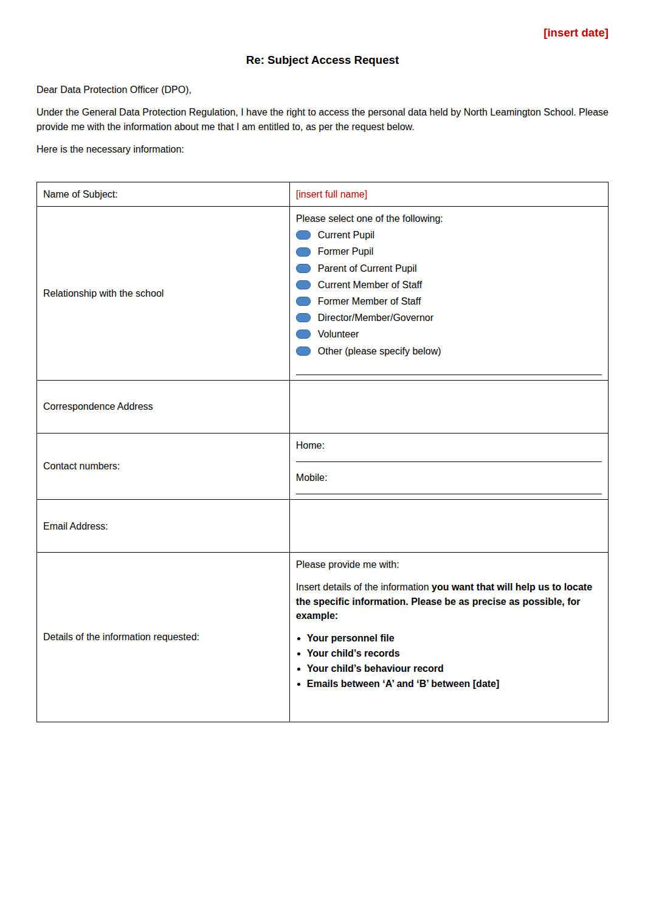[insert date]
Re: Subject Access Request
Dear Data Protection Officer (DPO),
Under the General Data Protection Regulation, I have the right to access the personal data held by North Leamington School. Please provide me with the information about me that I am entitled to, as per the request below.
Here is the necessary information:
| Name of Subject: | [insert full name] |
| Relationship with the school | Please select one of the following: Current Pupil Former Pupil Parent of Current Pupil Current Member of Staff Former Member of Staff Director/Member/Governor Volunteer Other (please specify below) |
| Correspondence Address | |
| Contact numbers: | Home: Mobile: |
| Email Address: | |
| Details of the information requested: | Please provide me with: Insert details of the information you want that will help us to locate the specific information. Please be as precise as possible, for example: Your personnel file Your child’s records Your child’s behaviour record Emails between ‘A’ and ‘B’ between [date] |